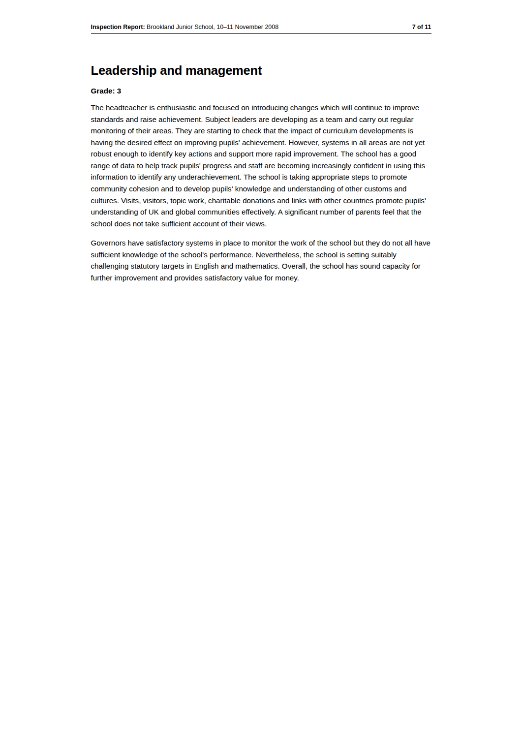Inspection Report: Brookland Junior School, 10–11 November 2008
7 of 11
Leadership and management
Grade: 3
The headteacher is enthusiastic and focused on introducing changes which will continue to improve standards and raise achievement. Subject leaders are developing as a team and carry out regular monitoring of their areas. They are starting to check that the impact of curriculum developments is having the desired effect on improving pupils' achievement. However, systems in all areas are not yet robust enough to identify key actions and support more rapid improvement. The school has a good range of data to help track pupils' progress and staff are becoming increasingly confident in using this information to identify any underachievement. The school is taking appropriate steps to promote community cohesion and to develop pupils' knowledge and understanding of other customs and cultures. Visits, visitors, topic work, charitable donations and links with other countries promote pupils' understanding of UK and global communities effectively. A significant number of parents feel that the school does not take sufficient account of their views.
Governors have satisfactory systems in place to monitor the work of the school but they do not all have sufficient knowledge of the school's performance. Nevertheless, the school is setting suitably challenging statutory targets in English and mathematics. Overall, the school has sound capacity for further improvement and provides satisfactory value for money.